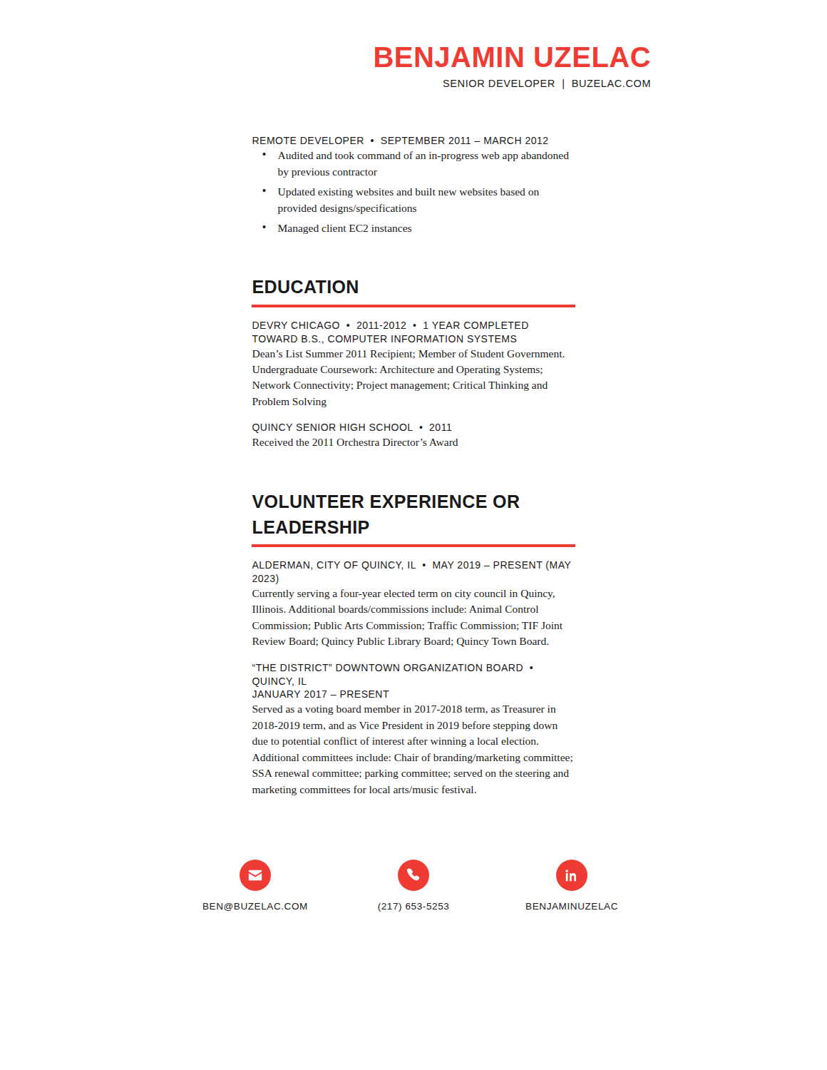Benjamin Uzelac
Senior Developer | Buzelac.com
Remote Developer • September 2011 – March 2012
Audited and took command of an in-progress web app abandoned by previous contractor
Updated existing websites and built new websites based on provided designs/specifications
Managed client EC2 instances
Education
DeVry Chicago • 2011-2012 • 1 Year Completed Toward B.S., Computer Information Systems
Dean’s List Summer 2011 Recipient; Member of Student Government. Undergraduate Coursework: Architecture and Operating Systems; Network Connectivity; Project management; Critical Thinking and Problem Solving
Quincy Senior High School • 2011
Received the 2011 Orchestra Director’s Award
Volunteer Experience or Leadership
Alderman, City of Quincy, IL • May 2019 – Present (May 2023)
Currently serving a four-year elected term on city council in Quincy, Illinois. Additional boards/commissions include: Animal Control Commission; Public Arts Commission; Traffic Commission; TIF Joint Review Board; Quincy Public Library Board; Quincy Town Board.
“The District” Downtown Organization Board • Quincy, IL
January 2017 – Present
Served as a voting board member in 2017-2018 term, as Treasurer in 2018-2019 term, and as Vice President in 2019 before stepping down due to potential conflict of interest after winning a local election. Additional committees include: Chair of branding/marketing committee; SSA renewal committee; parking committee; served on the steering and marketing committees for local arts/music festival.
ben@buzelac.com
(217) 653-5253
BenjaminUzelac